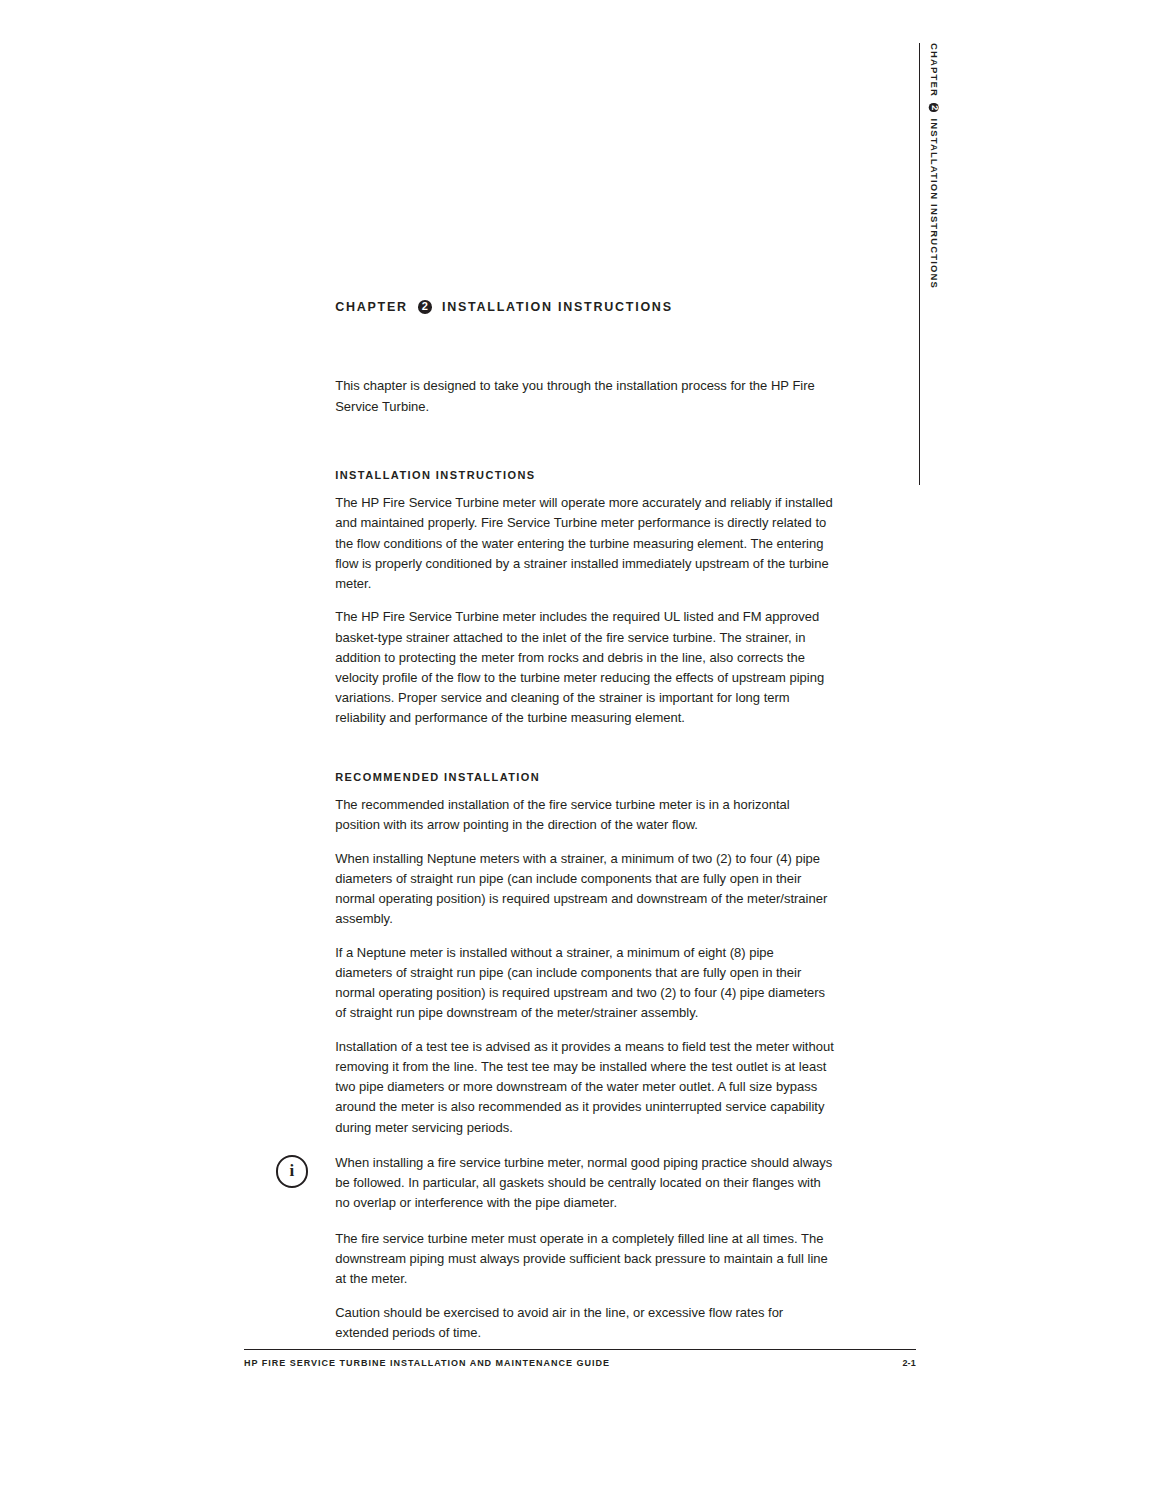Chapter 2 Installation Instructions
Chapter 2 Installation Instructions
This chapter is designed to take you through the installation process for the HP Fire Service Turbine.
Installation Instructions
The HP Fire Service Turbine meter will operate more accurately and reliably if installed and maintained properly. Fire Service Turbine meter performance is directly related to the flow conditions of the water entering the turbine measuring element. The entering flow is properly conditioned by a strainer installed immediately upstream of the turbine meter.
The HP Fire Service Turbine meter includes the required UL listed and FM approved basket-type strainer attached to the inlet of the fire service turbine. The strainer, in addition to protecting the meter from rocks and debris in the line, also corrects the velocity profile of the flow to the turbine meter reducing the effects of upstream piping variations. Proper service and cleaning of the strainer is important for long term reliability and performance of the turbine measuring element.
Recommended Installation
The recommended installation of the fire service turbine meter is in a horizontal position with its arrow pointing in the direction of the water flow.
When installing Neptune meters with a strainer, a minimum of two (2) to four (4) pipe diameters of straight run pipe (can include components that are fully open in their normal operating position) is required upstream and downstream of the meter/strainer assembly.
If a Neptune meter is installed without a strainer, a minimum of eight (8) pipe diameters of straight run pipe (can include components that are fully open in their normal operating position) is required upstream and two (2) to four (4) pipe diameters of straight run pipe downstream of the meter/strainer assembly.
Installation of a test tee is advised as it provides a means to field test the meter without removing it from the line. The test tee may be installed where the test outlet is at least two pipe diameters or more downstream of the water meter outlet. A full size bypass around the meter is also recommended as it provides uninterrupted service capability during meter servicing periods.
i
When installing a fire service turbine meter, normal good piping practice should always be followed. In particular, all gaskets should be centrally located on their flanges with no overlap or interference with the pipe diameter.
The fire service turbine meter must operate in a completely filled line at all times. The downstream piping must always provide sufficient back pressure to maintain a full line at the meter.
Caution should be exercised to avoid air in the line, or excessive flow rates for extended periods of time.
HP Fire Service Turbine Installation and Maintenance Guide
2-1